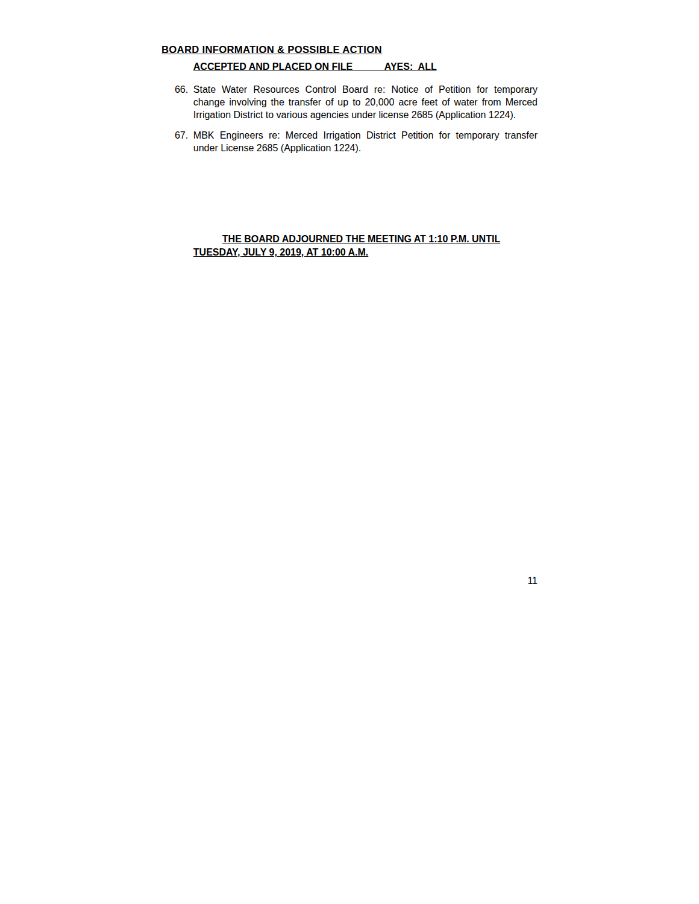BOARD INFORMATION & POSSIBLE ACTION
ACCEPTED AND PLACED ON FILE AYES: ALL
66. State Water Resources Control Board re: Notice of Petition for temporary change involving the transfer of up to 20,000 acre feet of water from Merced Irrigation District to various agencies under license 2685 (Application 1224).
67. MBK Engineers re: Merced Irrigation District Petition for temporary transfer under License 2685 (Application 1224).
THE BOARD ADJOURNED THE MEETING AT 1:10 P.M. UNTIL TUESDAY, JULY 9, 2019, AT 10:00 A.M.
11